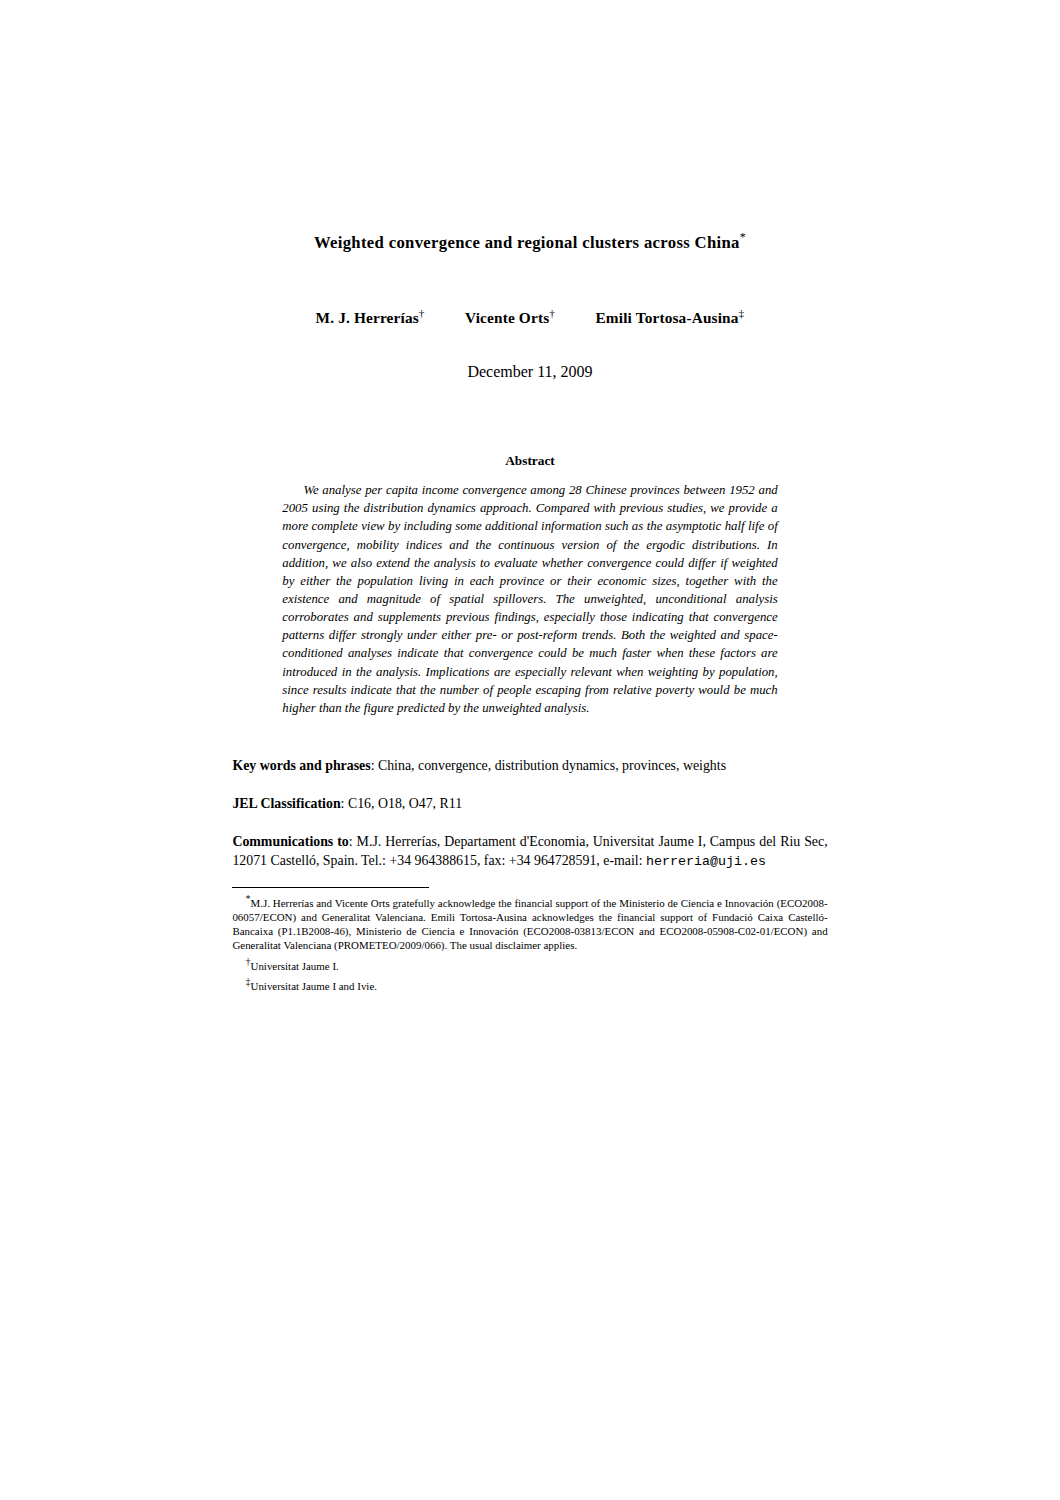Weighted convergence and regional clusters across China*
M. J. Herrerías† Vicente Orts† Emili Tortosa-Ausina‡
December 11, 2009
Abstract
We analyse per capita income convergence among 28 Chinese provinces between 1952 and 2005 using the distribution dynamics approach. Compared with previous studies, we provide a more complete view by including some additional information such as the asymptotic half life of convergence, mobility indices and the continuous version of the ergodic distributions. In addition, we also extend the analysis to evaluate whether convergence could differ if weighted by either the population living in each province or their economic sizes, together with the existence and magnitude of spatial spillovers. The unweighted, unconditional analysis corroborates and supplements previous findings, especially those indicating that convergence patterns differ strongly under either pre- or post-reform trends. Both the weighted and space-conditioned analyses indicate that convergence could be much faster when these factors are introduced in the analysis. Implications are especially relevant when weighting by population, since results indicate that the number of people escaping from relative poverty would be much higher than the figure predicted by the unweighted analysis.
Key words and phrases: China, convergence, distribution dynamics, provinces, weights
JEL Classification: C16, O18, O47, R11
Communications to: M.J. Herrerías, Departament d'Economia, Universitat Jaume I, Campus del Riu Sec, 12071 Castelló, Spain. Tel.: +34 964388615, fax: +34 964728591, e-mail: herreria@uji.es
*M.J. Herrerías and Vicente Orts gratefully acknowledge the financial support of the Ministerio de Ciencia e Innovación (ECO2008-06057/ECON) and Generalitat Valenciana. Emili Tortosa-Ausina acknowledges the financial support of Fundació Caixa Castelló-Bancaixa (P1.1B2008-46), Ministerio de Ciencia e Innovación (ECO2008-03813/ECON and ECO2008-05908-C02-01/ECON) and Generalitat Valenciana (PROMETEO/2009/066). The usual disclaimer applies.
†Universitat Jaume I.
‡Universitat Jaume I and Ivie.